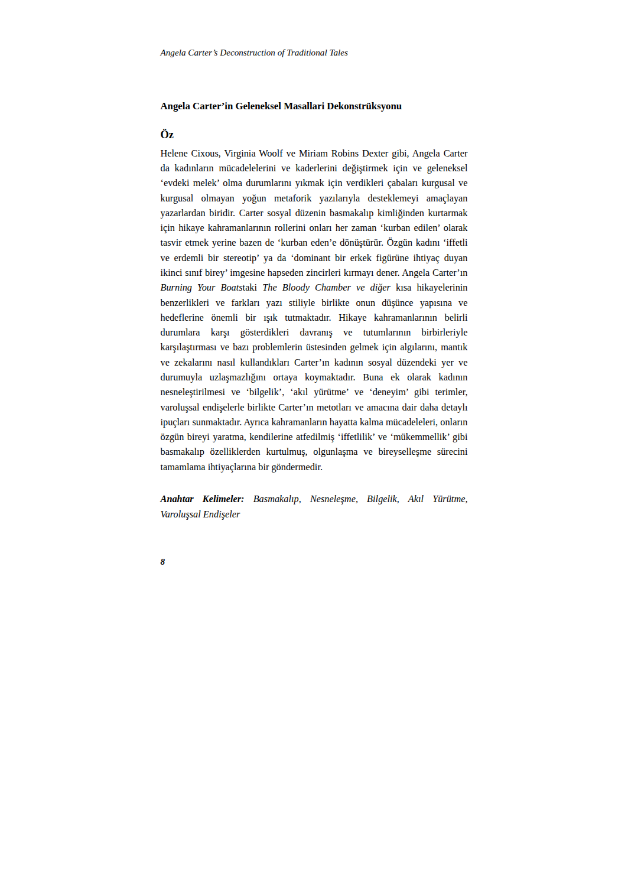Angela Carter’s Deconstruction of Traditional Tales
Angela Carter’in Geleneksel Masallari Dekonstrüksyonu
Öz
Helene Cixous, Virginia Woolf ve Miriam Robins Dexter gibi, Angela Carter da kadınların mücadelelerini ve kaderlerini değiştirmek için ve geleneksel ‘evdeki melek’ olma durumlarını yıkmak için verdikleri çabaları kurgusal ve kurgusal olmayan yoğun metaforik yazılarıyla desteklemeyi amaçlayan yazarlardan biridir. Carter sosyal düzenin basmakalıp kimliğinden kurtarmak için hikaye kahramanlarının rollerini onları her zaman ‘kurban edilen’ olarak tasvir etmek yerine bazen de ‘kurban eden’e dönüştürür. Özgün kadını ‘iffetli ve erdemli bir stereotip’ ya da ‘dominant bir erkek figürüne ihtiyaç duyan ikinci sınıf birey’ imgesine hapseden zincirleri kırmayı dener. Angela Carter’ın Burning Your Boatstaki The Bloody Chamber ve diğer kısa hikayelerinin benzerlikleri ve farkları yazı stiliyle birlikte onun düşünce yapısına ve hedeflerine önemli bir ışık tutmaktadır. Hikaye kahramanlarının belirli durumlara karşı gösterdikleri davranış ve tutumlarının birbirleriyle karşılaştırması ve bazı problemlerin üstesinden gelmek için algılarını, mantık ve zekalarını nasıl kullandıkları Carter’ın kadının sosyal düzendeki yer ve durumuyla uzlaşmazlığını ortaya koymaktadır. Buna ek olarak kadının nesneleştirilmesi ve ‘bilgelik’, ‘akıl yürütme’ ve ‘deneyim’ gibi terimler, varoluşsal endişelerle birlikte Carter’ın metotları ve amacına dair daha detaylı ipuçları sunmaktadır. Ayrıca kahramanların hayatta kalma mücadeleleri, onların özgün bireyi yaratma, kendilerine atfedilmiş ‘iffetlilik’ ve ‘mükemmellik’ gibi basmakalıp özelliklerden kurtulmuş, olgunlaşma ve bireyselleşme sürecini tamamlama ihtiyaçlarına bir göndermedir.
Anahtar Kelimeler: Basmakalıp, Nesneleşme, Bilgelik, Akıl Yürütme, Varoluşsal Endişeler
8